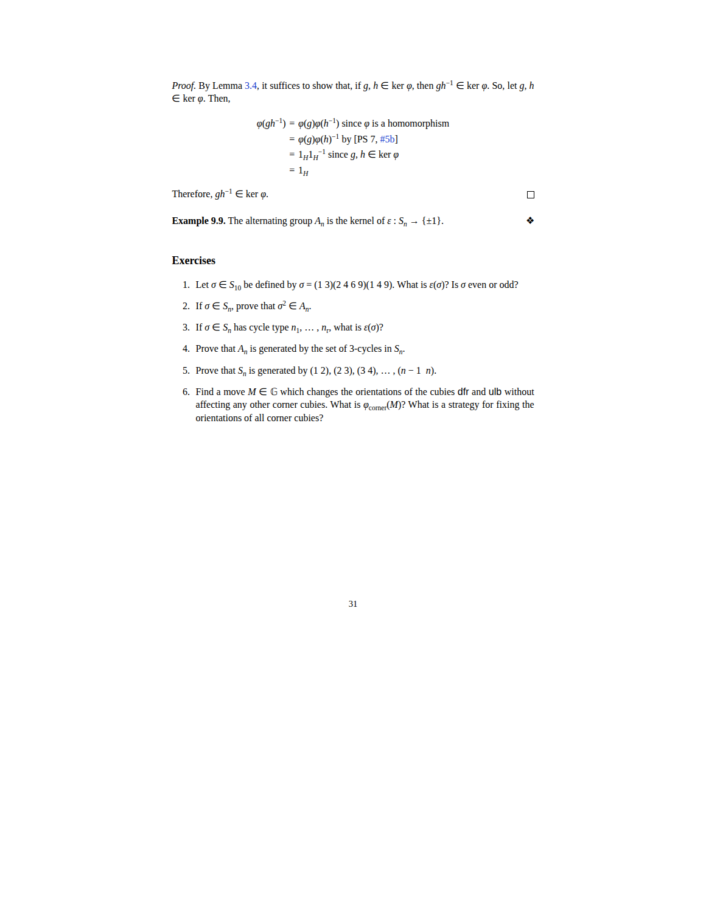Proof. By Lemma 3.4, it suffices to show that, if g, h ∈ ker φ, then gh−1 ∈ ker φ. So, let g, h ∈ ker φ. Then,
| φ ( gh −1 ) | = | φ ( g ) φ ( h −1 ) since φ is a homomorphism |
| | = | φ ( g ) φ ( h ) −1 by [PS 7, #5b ] |
| | = | 1 H 1 H −1 since g , h ∈ ker φ |
| | = | 1 H |
Therefore, gh−1 ∈ ker φ.
❖ Example 9.9. The alternating group An is the kernel of ε : Sn → {±1}.
Exercises
Let σ ∈ S10 be defined by σ = (1 3)(2 4 6 9)(1 4 9). What is ε(σ)? Is σ even or odd?
If σ ∈ Sn, prove that σ2 ∈ An.
If σ ∈ Sn has cycle type n1, … , nr, what is ε(σ)?
Prove that An is generated by the set of 3-cycles in Sn.
Prove that Sn is generated by (1 2), (2 3), (3 4), … , (n − 1 n).
Find a move M ∈ 𝔾 which changes the orientations of the cubies dfr and ulb without affecting any other corner cubies. What is φcorner(M)? What is a strategy for fixing the orientations of all corner cubies?
31